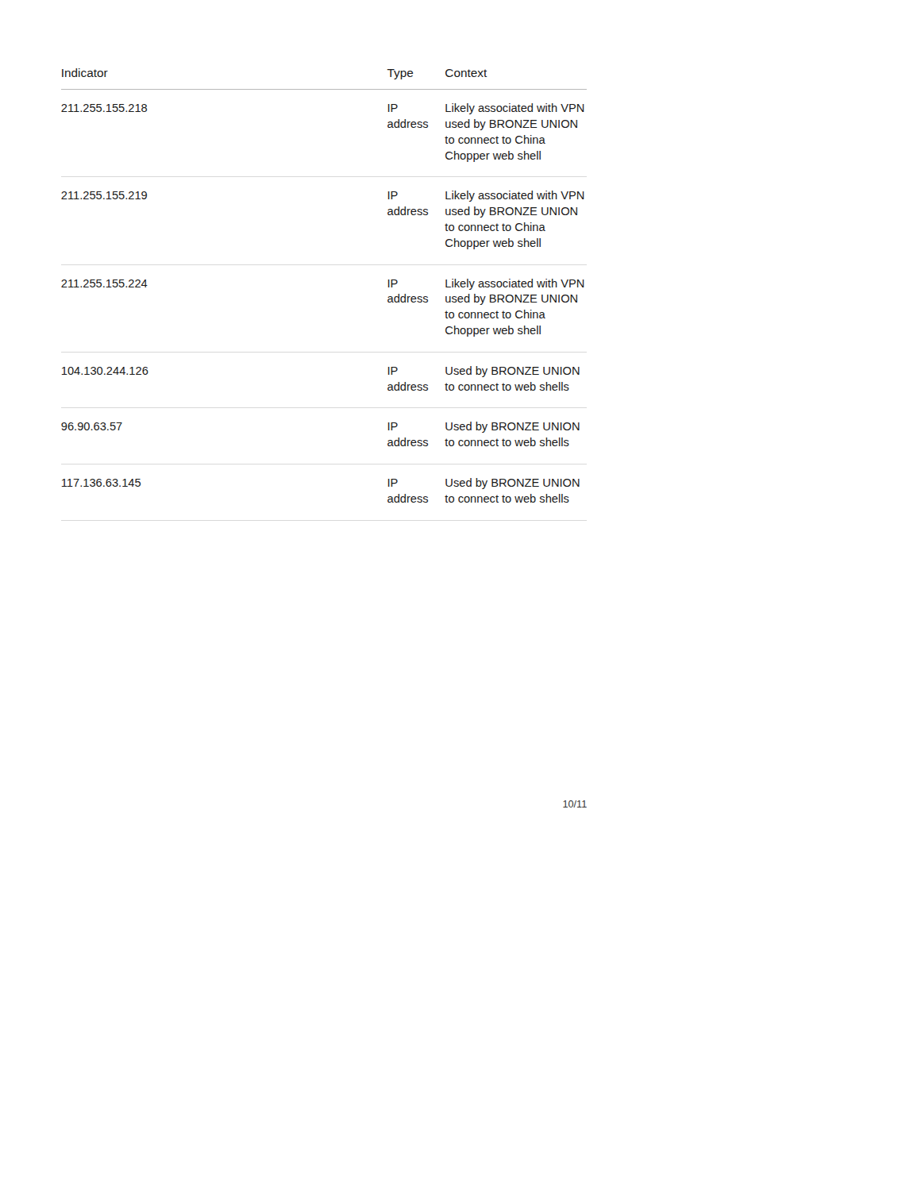| Indicator | Type | Context |
| --- | --- | --- |
| 211.255.155.218 | IP address | Likely associated with VPN used by BRONZE UNION to connect to China Chopper web shell |
| 211.255.155.219 | IP address | Likely associated with VPN used by BRONZE UNION to connect to China Chopper web shell |
| 211.255.155.224 | IP address | Likely associated with VPN used by BRONZE UNION to connect to China Chopper web shell |
| 104.130.244.126 | IP address | Used by BRONZE UNION to connect to web shells |
| 96.90.63.57 | IP address | Used by BRONZE UNION to connect to web shells |
| 117.136.63.145 | IP address | Used by BRONZE UNION to connect to web shells |
10/11